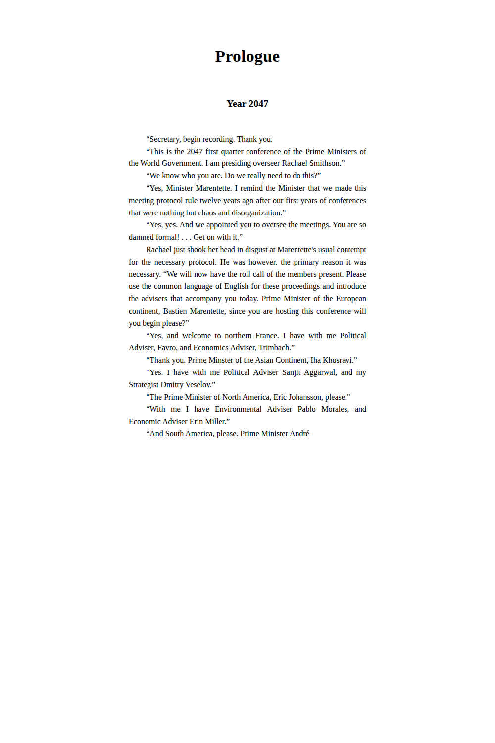Prologue
Year 2047
“Secretary, begin recording. Thank you.
“This is the 2047 first quarter conference of the Prime Ministers of the World Government. I am presiding overseer Rachael Smithson.”
“We know who you are. Do we really need to do this?”
“Yes, Minister Marentette. I remind the Minister that we made this meeting protocol rule twelve years ago after our first years of conferences that were nothing but chaos and disorganization.”
“Yes, yes. And we appointed you to oversee the meetings. You are so damned formal! . . . Get on with it.”
Rachael just shook her head in disgust at Marentette's usual contempt for the necessary protocol. He was however, the primary reason it was necessary. “We will now have the roll call of the members present. Please use the common language of English for these proceedings and introduce the advisers that accompany you today. Prime Minister of the European continent, Bastien Marentette, since you are hosting this conference will you begin please?”
“Yes, and welcome to northern France. I have with me Political Adviser, Favro, and Economics Adviser, Trimbach.”
“Thank you. Prime Minster of the Asian Continent, Iha Khosravi.”
“Yes. I have with me Political Adviser Sanjit Aggarwal, and my Strategist Dmitry Veselov.”
“The Prime Minister of North America, Eric Johansson, please.”
“With me I have Environmental Adviser Pablo Morales, and Economic Adviser Erin Miller.”
“And South America, please. Prime Minister André